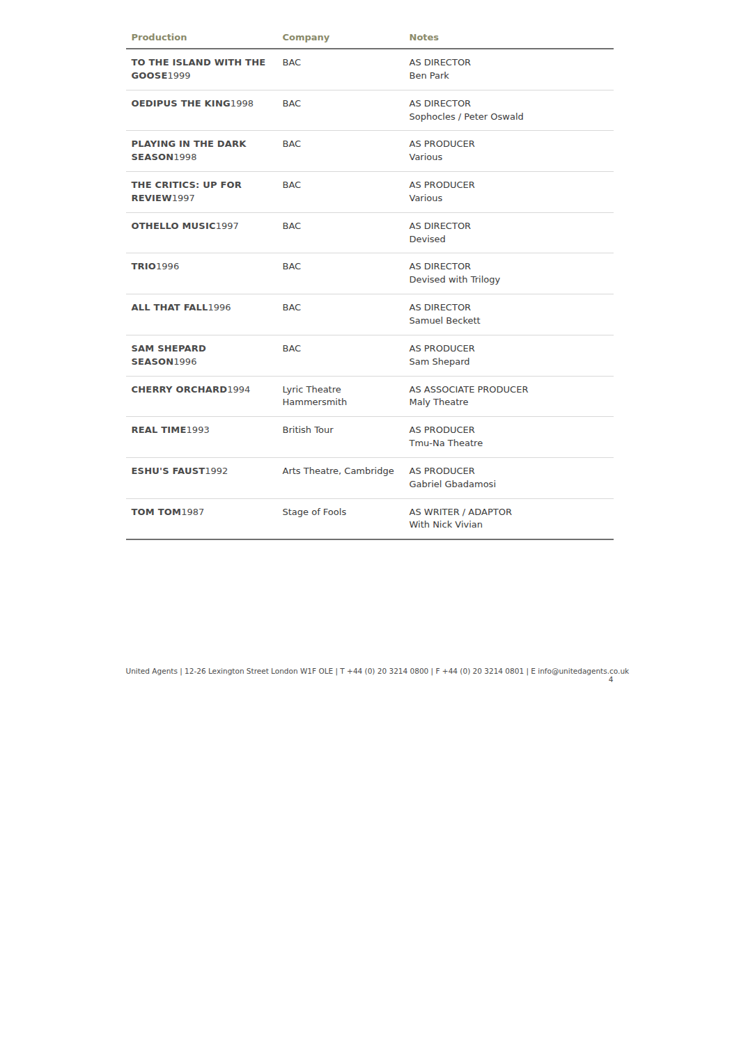| Production | Company | Notes |
| --- | --- | --- |
| TO THE ISLAND WITH THE GOOSE 1999 | BAC | AS DIRECTOR Ben Park |
| OEDIPUS THE KING 1998 | BAC | AS DIRECTOR Sophocles / Peter Oswald |
| PLAYING IN THE DARK SEASON 1998 | BAC | AS PRODUCER Various |
| THE CRITICS: UP FOR REVIEW 1997 | BAC | AS PRODUCER Various |
| OTHELLO MUSIC 1997 | BAC | AS DIRECTOR Devised |
| TRIO 1996 | BAC | AS DIRECTOR Devised with Trilogy |
| ALL THAT FALL 1996 | BAC | AS DIRECTOR Samuel Beckett |
| SAM SHEPARD SEASON 1996 | BAC | AS PRODUCER Sam Shepard |
| CHERRY ORCHARD 1994 | Lyric Theatre Hammersmith | AS ASSOCIATE PRODUCER Maly Theatre |
| REAL TIME 1993 | British Tour | AS PRODUCER Tmu-Na Theatre |
| ESHU'S FAUST 1992 | Arts Theatre, Cambridge | AS PRODUCER Gabriel Gbadamosi |
| TOM TOM 1987 | Stage of Fools | AS WRITER / ADAPTOR With Nick Vivian |
United Agents | 12-26 Lexington Street London W1F OLE | T +44 (0) 20 3214 0800 | F +44 (0) 20 3214 0801 | E info@unitedagents.co.uk4